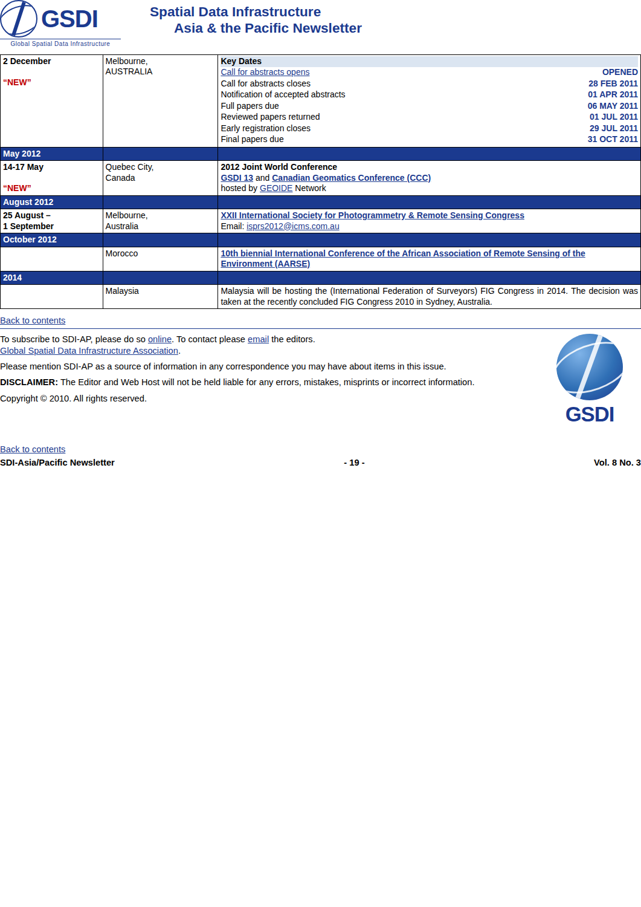GSDI
Global Spatial Data Infrastructure
Spatial Data Infrastructure
Asia & the Pacific Newsletter
| 2 December “NEW” | Melbourne, AUSTRALIA | / Key Dates / / Call for abstracts opens / OPENED / / Call for abstracts closes / 28 FEB 2011 / / Notification of accepted abstracts / 01 APR 2011 / / Full papers due / 06 MAY 2011 / / Reviewed papers returned / 01 JUL 2011 / / Early registration closes / 29 JUL 2011 / / Final papers due / 31 OCT 2011 / |
| May 2012 | | |
| 14-17 May “NEW” | Quebec City, Canada | 2012 Joint World Conference GSDI 13 and Canadian Geomatics Conference (CCC) hosted by GEOIDE Network |
| August 2012 | | |
| 25 August – 1 September | Melbourne, Australia | XXII International Society for Photogrammetry & Remote Sensing Congress Email: isprs2012@icms.com.au |
| October 2012 | | |
| | Morocco | 10th biennial International Conference of the African Association of Remote Sensing of the Environment (AARSE) |
| 2014 | | |
| | Malaysia | Malaysia will be hosting the (International Federation of Surveyors) FIG Congress in 2014. The decision was taken at the recently concluded FIG Congress 2010 in Sydney, Australia. |
Back to contents
To subscribe to SDI-AP, please do so online. To contact please email the editors.
Global Spatial Data Infrastructure Association.
Please mention SDI-AP as a source of information in any correspondence you may have about items in this issue.
DISCLAIMER: The Editor and Web Host will not be held liable for any errors, mistakes, misprints or incorrect information.
Copyright © 2010. All rights reserved.
GSDI
Back to contents
SDI-Asia/Pacific Newsletter
- 19 -
Vol. 8 No. 3